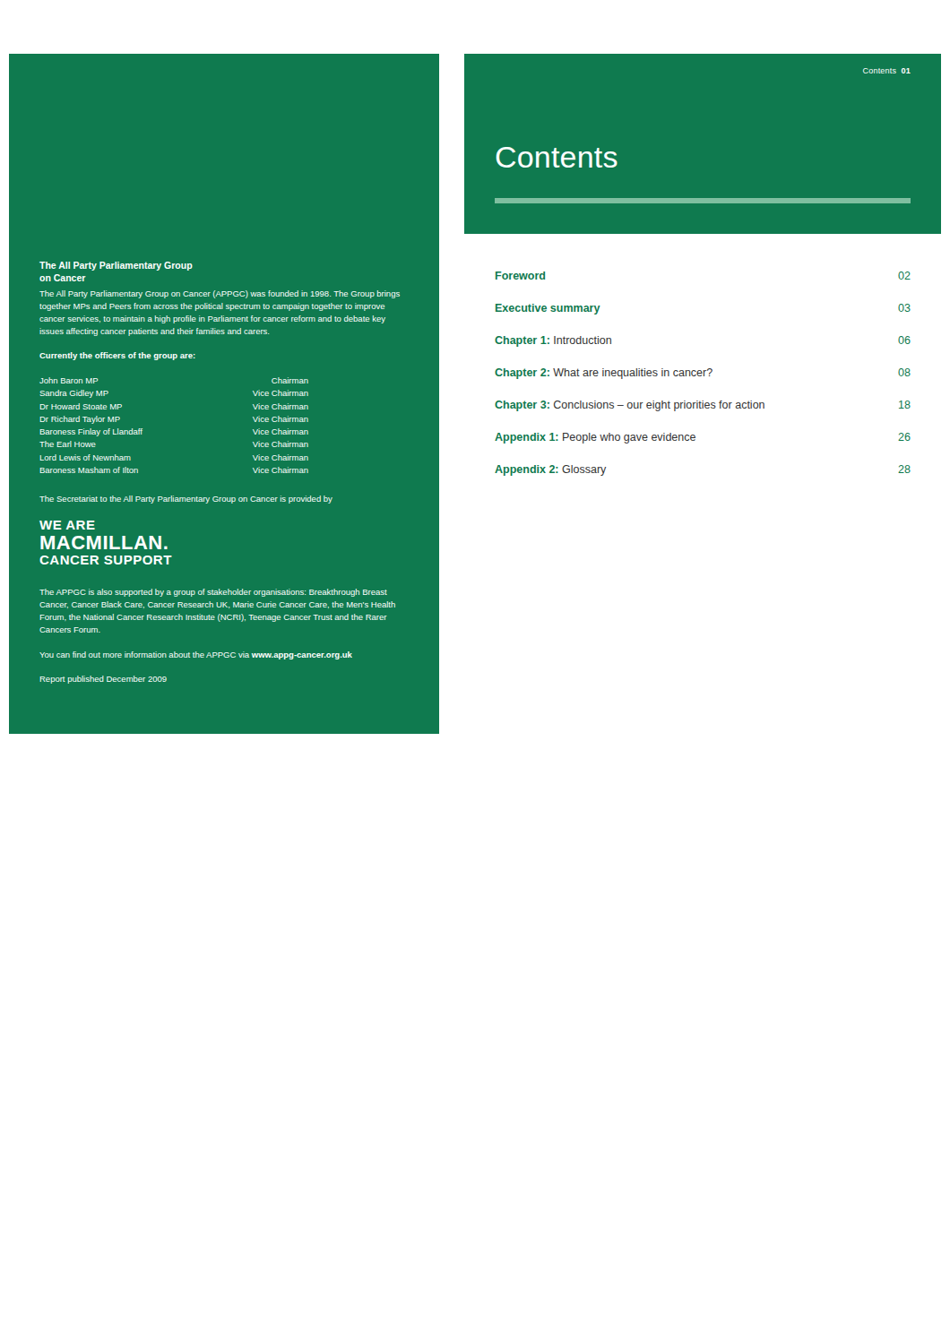The All Party Parliamentary Group
on Cancer
The All Party Parliamentary Group on Cancer (APPGC) was founded in 1998. The Group brings together MPs and Peers from across the political spectrum to campaign together to improve cancer services, to maintain a high profile in Parliament for cancer reform and to debate key issues affecting cancer patients and their families and carers.
Currently the officers of the group are:
| John Baron MP | Chairman |
| Sandra Gidley MP | Vice Chairman |
| Dr Howard Stoate MP | Vice Chairman |
| Dr Richard Taylor MP | Vice Chairman |
| Baroness Finlay of Llandaff | Vice Chairman |
| The Earl Howe | Vice Chairman |
| Lord Lewis of Newnham | Vice Chairman |
| Baroness Masham of Ilton | Vice Chairman |
The Secretariat to the All Party Parliamentary Group on Cancer is provided by
WE ARE MACMILLAN. CANCER SUPPORT
The APPGC is also supported by a group of stakeholder organisations: Breakthrough Breast Cancer, Cancer Black Care, Cancer Research UK, Marie Curie Cancer Care, the Men's Health Forum, the National Cancer Research Institute (NCRI), Teenage Cancer Trust and the Rarer Cancers Forum.
You can find out more information about the APPGC via www.appg-cancer.org.uk
Report published December 2009
Contents 01
Contents
Foreword 02
Executive summary 03
Chapter 1: Introduction 06
Chapter 2: What are inequalities in cancer?08
Chapter 3: Conclusions – our eight priorities for action 18
Appendix 1: People who gave evidence 26
Appendix 2: Glossary 28